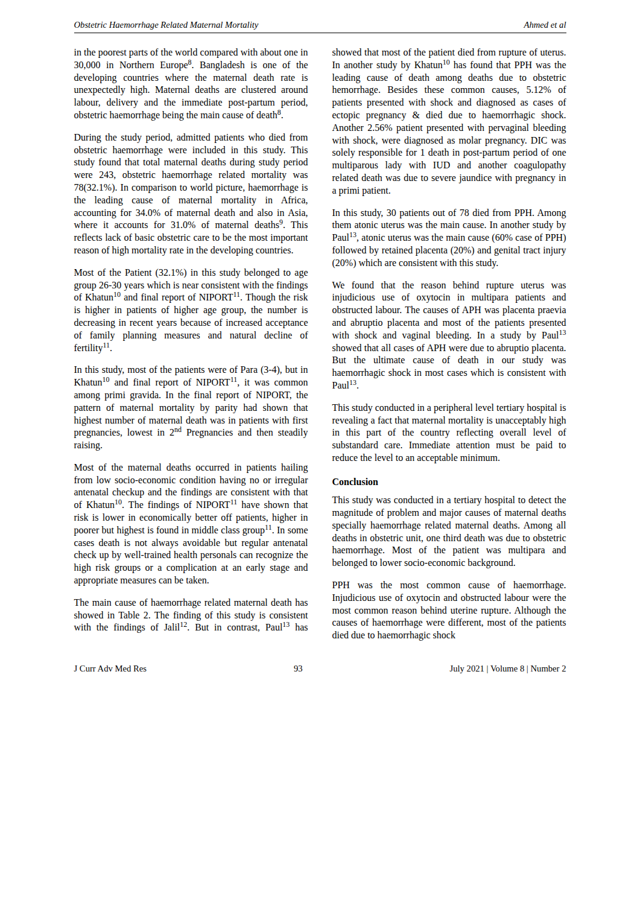Obstetric Haemorrhage Related Maternal Mortality
Ahmed et al
in the poorest parts of the world compared with about one in 30,000 in Northern Europe8. Bangladesh is one of the developing countries where the maternal death rate is unexpectedly high. Maternal deaths are clustered around labour, delivery and the immediate post-partum period, obstetric haemorrhage being the main cause of death8.
During the study period, admitted patients who died from obstetric haemorrhage were included in this study. This study found that total maternal deaths during study period were 243, obstetric haemorrhage related mortality was 78(32.1%). In comparison to world picture, haemorrhage is the leading cause of maternal mortality in Africa, accounting for 34.0% of maternal death and also in Asia, where it accounts for 31.0% of maternal deaths9. This reflects lack of basic obstetric care to be the most important reason of high mortality rate in the developing countries.
Most of the Patient (32.1%) in this study belonged to age group 26-30 years which is near consistent with the findings of Khatun10 and final report of NIPORT11. Though the risk is higher in patients of higher age group, the number is decreasing in recent years because of increased acceptance of family planning measures and natural decline of fertility11.
In this study, most of the patients were of Para (3-4), but in Khatun10 and final report of NIPORT11, it was common among primi gravida. In the final report of NIPORT, the pattern of maternal mortality by parity had shown that highest number of maternal death was in patients with first pregnancies, lowest in 2nd Pregnancies and then steadily raising.
Most of the maternal deaths occurred in patients hailing from low socio-economic condition having no or irregular antenatal checkup and the findings are consistent with that of Khatun10. The findings of NIPORT11 have shown that risk is lower in economically better off patients, higher in poorer but highest is found in middle class group11. In some cases death is not always avoidable but regular antenatal check up by well-trained health personals can recognize the high risk groups or a complication at an early stage and appropriate measures can be taken.
The main cause of haemorrhage related maternal death has showed in Table 2. The finding of this study is consistent with the findings of Jalil12. But in contrast, Paul13 has showed that most of the patient died from rupture of uterus. In another study by Khatun10 has found that PPH was the leading cause of death among deaths due to obstetric hemorrhage. Besides these common causes, 5.12% of patients presented with shock and diagnosed as cases of ectopic pregnancy & died due to haemorrhagic shock. Another 2.56% patient presented with pervaginal bleeding with shock, were diagnosed as molar pregnancy. DIC was solely responsible for 1 death in post-partum period of one multiparous lady with IUD and another coagulopathy related death was due to severe jaundice with pregnancy in a primi patient.
In this study, 30 patients out of 78 died from PPH. Among them atonic uterus was the main cause. In another study by Paul13, atonic uterus was the main cause (60% case of PPH) followed by retained placenta (20%) and genital tract injury (20%) which are consistent with this study.
We found that the reason behind rupture uterus was injudicious use of oxytocin in multipara patients and obstructed labour. The causes of APH was placenta praevia and abruptio placenta and most of the patients presented with shock and vaginal bleeding. In a study by Paul13 showed that all cases of APH were due to abruptio placenta. But the ultimate cause of death in our study was haemorrhagic shock in most cases which is consistent with Paul13.
This study conducted in a peripheral level tertiary hospital is revealing a fact that maternal mortality is unacceptably high in this part of the country reflecting overall level of substandard care. Immediate attention must be paid to reduce the level to an acceptable minimum.
Conclusion
This study was conducted in a tertiary hospital to detect the magnitude of problem and major causes of maternal deaths specially haemorrhage related maternal deaths. Among all deaths in obstetric unit, one third death was due to obstetric haemorrhage. Most of the patient was multipara and belonged to lower socio-economic background.
PPH was the most common cause of haemorrhage. Injudicious use of oxytocin and obstructed labour were the most common reason behind uterine rupture. Although the causes of haemorrhage were different, most of the patients died due to haemorrhagic shock
J Curr Adv Med Res
93
July 2021 | Volume 8 | Number 2